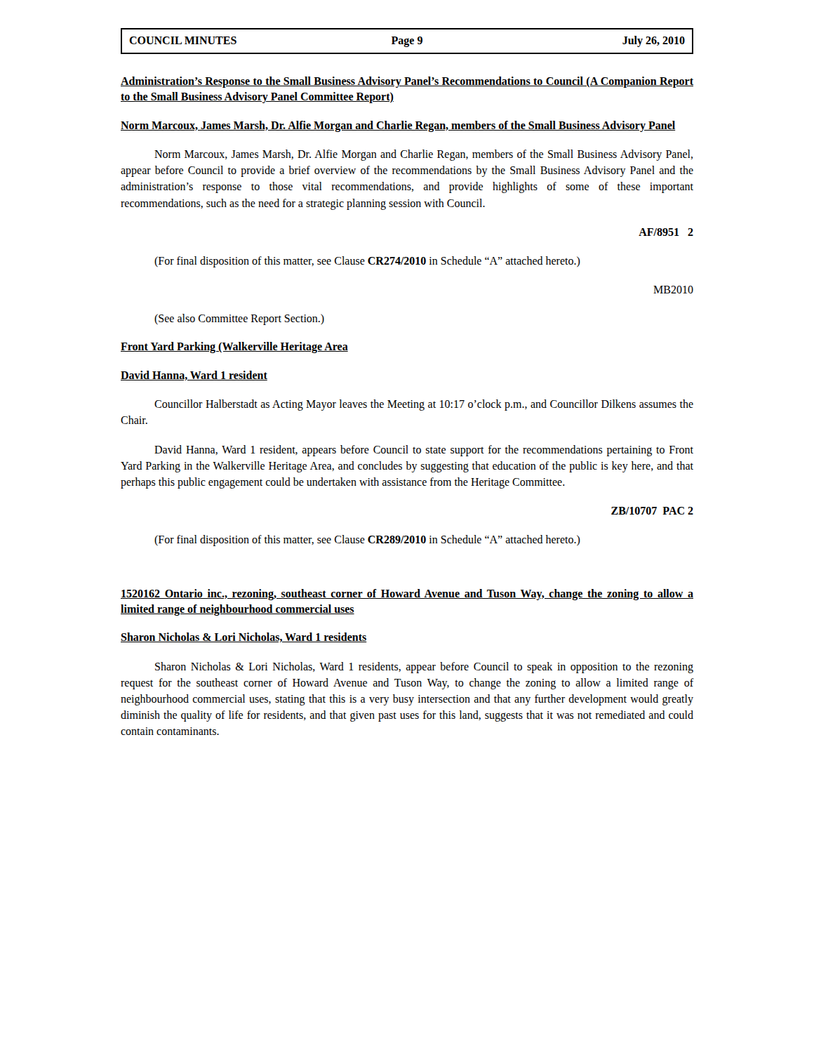COUNCIL MINUTES
Page 9
July 26, 2010
Administration’s Response to the Small Business Advisory Panel’s Recommendations to Council (A Companion Report to the Small Business Advisory Panel Committee Report)
Norm Marcoux, James Marsh, Dr. Alfie Morgan and Charlie Regan, members of the Small Business Advisory Panel
Norm Marcoux, James Marsh, Dr. Alfie Morgan and Charlie Regan, members of the Small Business Advisory Panel, appear before Council to provide a brief overview of the recommendations by the Small Business Advisory Panel and the administration’s response to those vital recommendations, and provide highlights of some of these important recommendations, such as the need for a strategic planning session with Council.
AF/8951 2
(For final disposition of this matter, see Clause CR274/2010 in Schedule “A” attached hereto.)
MB2010
(See also Committee Report Section.)
Front Yard Parking (Walkerville Heritage Area
David Hanna, Ward 1 resident
Councillor Halberstadt as Acting Mayor leaves the Meeting at 10:17 o’clock p.m., and Councillor Dilkens assumes the Chair.
David Hanna, Ward 1 resident, appears before Council to state support for the recommendations pertaining to Front Yard Parking in the Walkerville Heritage Area, and concludes by suggesting that education of the public is key here, and that perhaps this public engagement could be undertaken with assistance from the Heritage Committee.
ZB/10707 PAC 2
(For final disposition of this matter, see Clause CR289/2010 in Schedule “A” attached hereto.)
1520162 Ontario inc., rezoning, southeast corner of Howard Avenue and Tuson Way, change the zoning to allow a limited range of neighbourhood commercial uses
Sharon Nicholas & Lori Nicholas, Ward 1 residents
Sharon Nicholas & Lori Nicholas, Ward 1 residents, appear before Council to speak in opposition to the rezoning request for the southeast corner of Howard Avenue and Tuson Way, to change the zoning to allow a limited range of neighbourhood commercial uses, stating that this is a very busy intersection and that any further development would greatly diminish the quality of life for residents, and that given past uses for this land, suggests that it was not remediated and could contain contaminants.